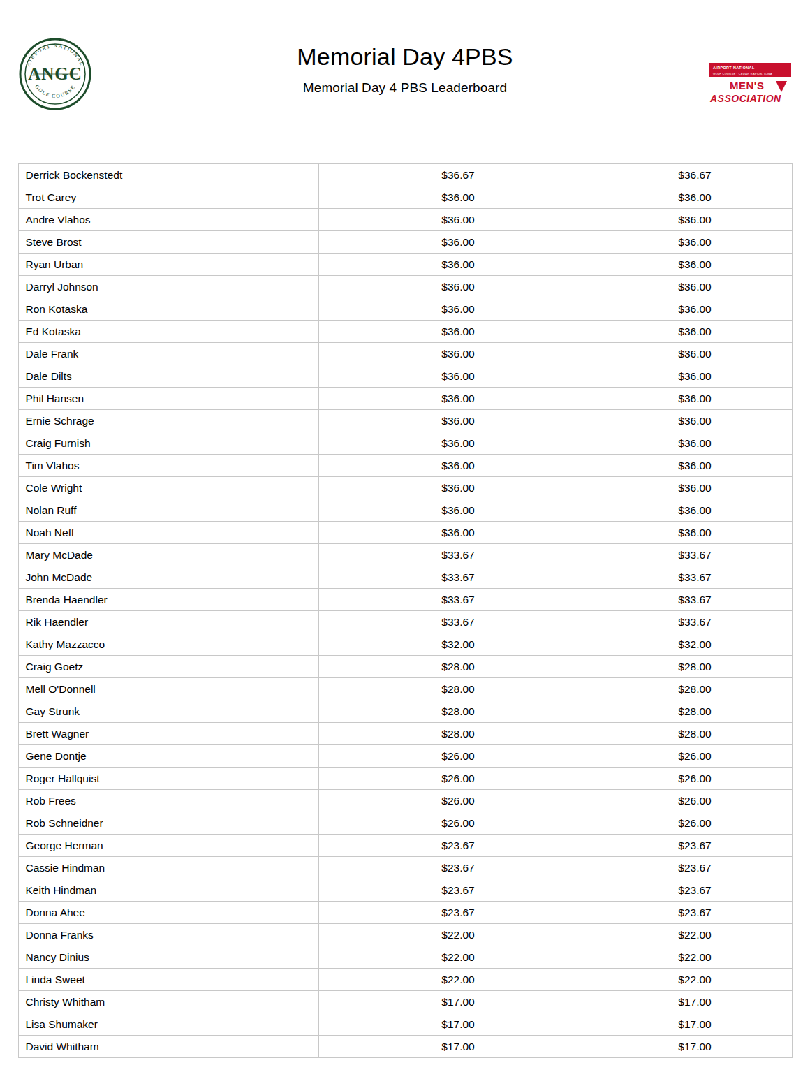Airport National Golf Course AIRPORT NATIONAL GOLF COURSE ANGC
Memorial Day 4PBS
Memorial Day 4 PBS Leaderboard
Airport National Men's Association AIRPORT NATIONAL GOLF COURSE · CEDAR RAPIDS, IOWA MEN'S ASSOCIATION
| Derrick Bockenstedt | $36.67 | $36.67 |
| Trot Carey | $36.00 | $36.00 |
| Andre Vlahos | $36.00 | $36.00 |
| Steve Brost | $36.00 | $36.00 |
| Ryan Urban | $36.00 | $36.00 |
| Darryl Johnson | $36.00 | $36.00 |
| Ron Kotaska | $36.00 | $36.00 |
| Ed Kotaska | $36.00 | $36.00 |
| Dale Frank | $36.00 | $36.00 |
| Dale Dilts | $36.00 | $36.00 |
| Phil Hansen | $36.00 | $36.00 |
| Ernie Schrage | $36.00 | $36.00 |
| Craig Furnish | $36.00 | $36.00 |
| Tim Vlahos | $36.00 | $36.00 |
| Cole Wright | $36.00 | $36.00 |
| Nolan Ruff | $36.00 | $36.00 |
| Noah Neff | $36.00 | $36.00 |
| Mary McDade | $33.67 | $33.67 |
| John McDade | $33.67 | $33.67 |
| Brenda Haendler | $33.67 | $33.67 |
| Rik Haendler | $33.67 | $33.67 |
| Kathy Mazzacco | $32.00 | $32.00 |
| Craig Goetz | $28.00 | $28.00 |
| Mell O'Donnell | $28.00 | $28.00 |
| Gay Strunk | $28.00 | $28.00 |
| Brett Wagner | $28.00 | $28.00 |
| Gene Dontje | $26.00 | $26.00 |
| Roger Hallquist | $26.00 | $26.00 |
| Rob Frees | $26.00 | $26.00 |
| Rob Schneidner | $26.00 | $26.00 |
| George Herman | $23.67 | $23.67 |
| Cassie Hindman | $23.67 | $23.67 |
| Keith Hindman | $23.67 | $23.67 |
| Donna Ahee | $23.67 | $23.67 |
| Donna Franks | $22.00 | $22.00 |
| Nancy Dinius | $22.00 | $22.00 |
| Linda Sweet | $22.00 | $22.00 |
| Christy Whitham | $17.00 | $17.00 |
| Lisa Shumaker | $17.00 | $17.00 |
| David Whitham | $17.00 | $17.00 |